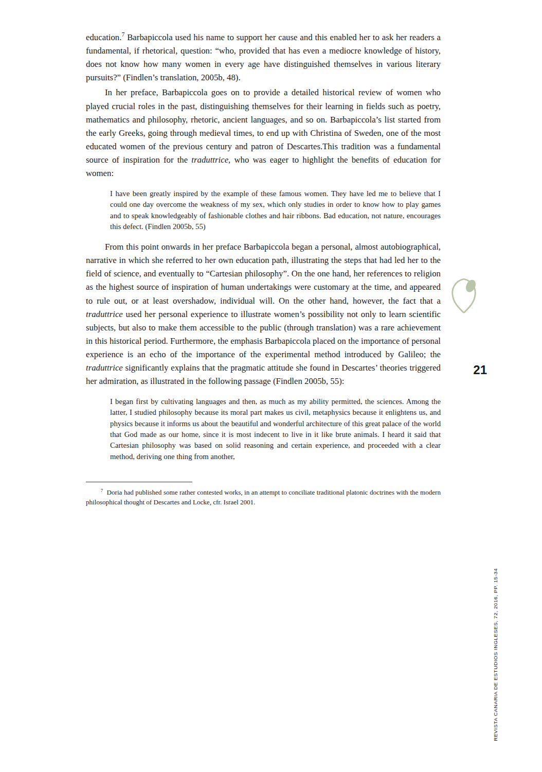21
REVISTA CANARIA DE ESTUDIOS INGLESES, 72, 2016, PP. 15-34
education.7 Barbapiccola used his name to support her cause and this enabled her to ask her readers a fundamental, if rhetorical, question: “who, provided that has even a mediocre knowledge of history, does not know how many women in every age have distinguished themselves in various literary pursuits?” (Findlen’s translation, 2005b, 48).
In her preface, Barbapiccola goes on to provide a detailed historical review of women who played crucial roles in the past, distinguishing themselves for their learning in fields such as poetry, mathematics and philosophy, rhetoric, ancient languages, and so on. Barbapiccola’s list started from the early Greeks, going through medieval times, to end up with Christina of Sweden, one of the most educated women of the previous century and patron of Descartes.This tradition was a fundamental source of inspiration for the traduttrice, who was eager to highlight the benefits of education for women:
I have been greatly inspired by the example of these famous women. They have led me to believe that I could one day overcome the weakness of my sex, which only studies in order to know how to play games and to speak knowledgeably of fashionable clothes and hair ribbons. Bad education, not nature, encourages this defect. (Findlen 2005b, 55)
From this point onwards in her preface Barbapiccola began a personal, almost autobiographical, narrative in which she referred to her own education path, illustrating the steps that had led her to the field of science, and eventually to “Cartesian philosophy”. On the one hand, her references to religion as the highest source of inspiration of human undertakings were customary at the time, and appeared to rule out, or at least overshadow, individual will. On the other hand, however, the fact that a traduttrice used her personal experience to illustrate women’s possibility not only to learn scientific subjects, but also to make them accessible to the public (through translation) was a rare achievement in this historical period. Furthermore, the emphasis Barbapiccola placed on the importance of personal experience is an echo of the importance of the experimental method introduced by Galileo; the traduttrice significantly explains that the pragmatic attitude she found in Descartes’ theories triggered her admiration, as illustrated in the following passage (Findlen 2005b, 55):
I began first by cultivating languages and then, as much as my ability permitted, the sciences. Among the latter, I studied philosophy because its moral part makes us civil, metaphysics because it enlightens us, and physics because it informs us about the beautiful and wonderful architecture of this great palace of the world that God made as our home, since it is most indecent to live in it like brute animals. I heard it said that Cartesian philosophy was based on solid reasoning and certain experience, and proceeded with a clear method, deriving one thing from another,
7 Doria had published some rather contested works, in an attempt to conciliate traditional platonic doctrines with the modern philosophical thought of Descartes and Locke, cfr. Israel 2001.